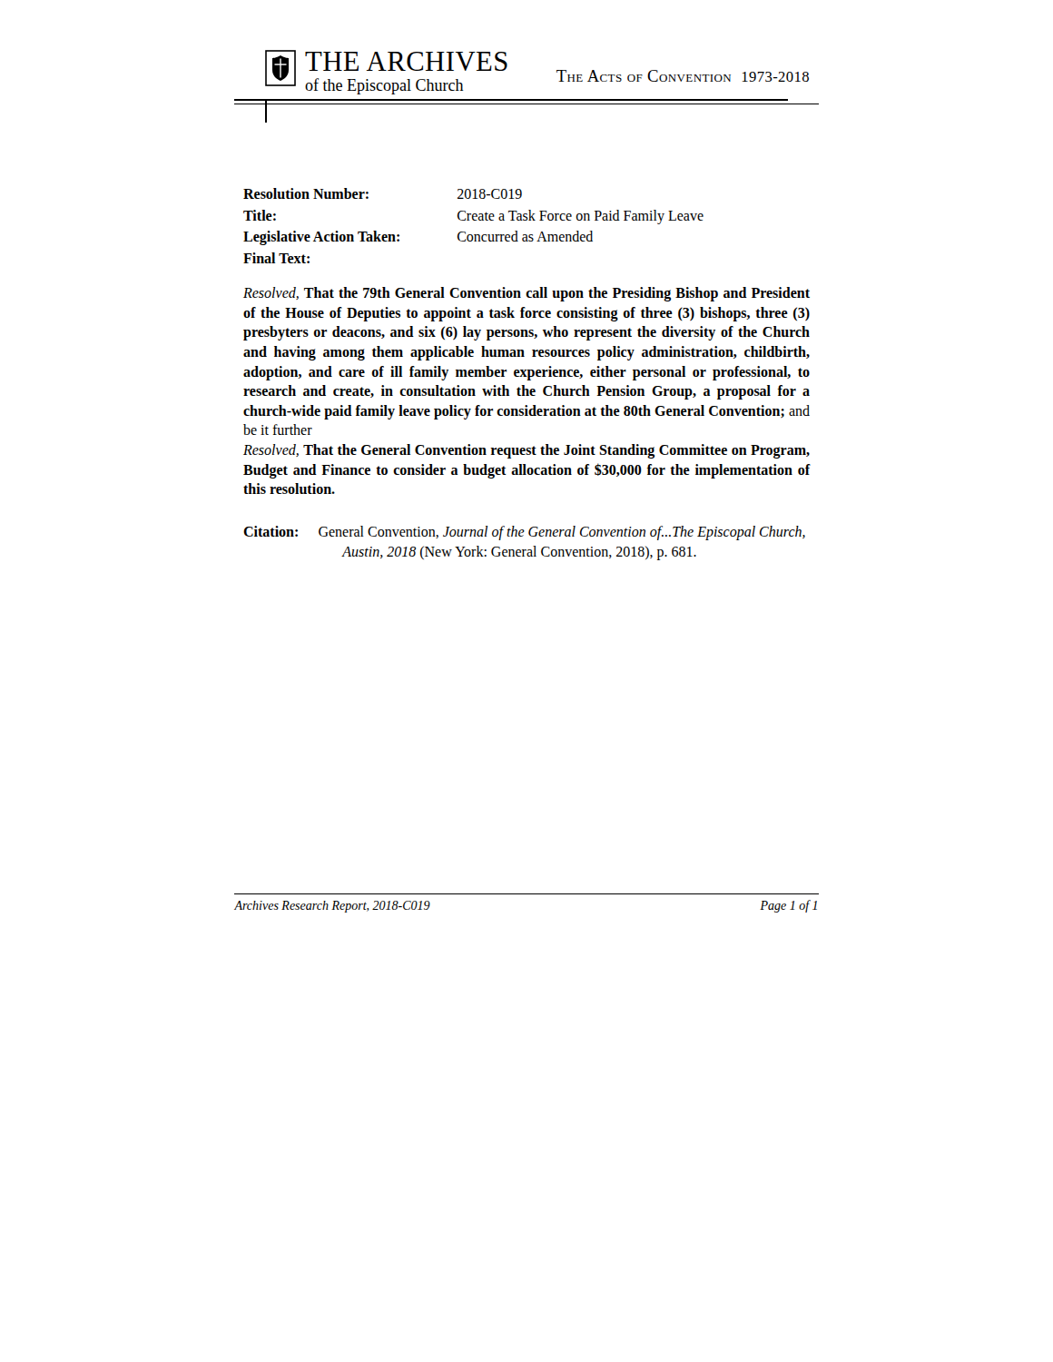The Archives
of the Episcopal Church
The Acts of Convention 1973-2018
| Resolution Number: | 2018-C019 |
| Title: | Create a Task Force on Paid Family Leave |
| Legislative Action Taken: | Concurred as Amended |
Final Text:
Resolved, That the 79th General Convention call upon the Presiding Bishop and President of the House of Deputies to appoint a task force consisting of three (3) bishops, three (3) presbyters or deacons, and six (6) lay persons, who represent the diversity of the Church and having among them applicable human resources policy administration, childbirth, adoption, and care of ill family member experience, either personal or professional, to research and create, in consultation with the Church Pension Group, a proposal for a church-wide paid family leave policy for consideration at the 80th General Convention; and be it further
Resolved, That the General Convention request the Joint Standing Committee on Program, Budget and Finance to consider a budget allocation of $30,000 for the implementation of this resolution.
Citation:
General Convention, Journal of the General Convention of...The Episcopal Church, Austin, 2018 (New York: General Convention, 2018), p. 681.
Archives Research Report, 2018-C019
Page 1 of 1